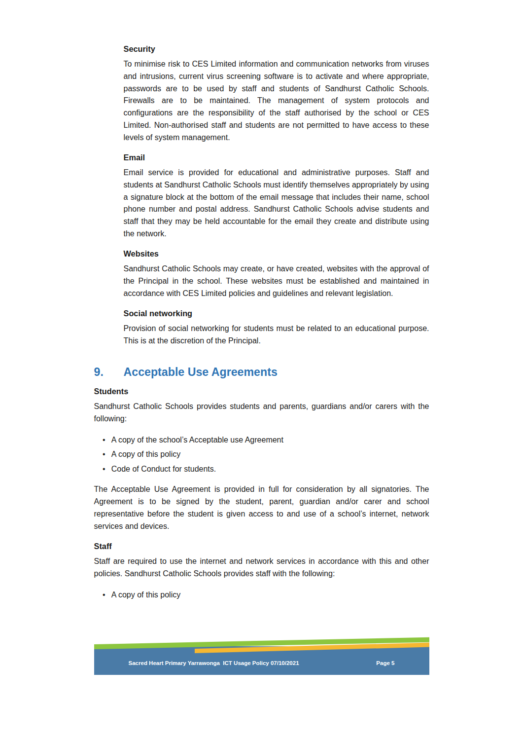Security
To minimise risk to CES Limited information and communication networks from viruses and intrusions, current virus screening software is to activate and where appropriate, passwords are to be used by staff and students of Sandhurst Catholic Schools. Firewalls are to be maintained. The management of system protocols and configurations are the responsibility of the staff authorised by the school or CES Limited. Non-authorised staff and students are not permitted to have access to these levels of system management.
Email
Email service is provided for educational and administrative purposes. Staff and students at Sandhurst Catholic Schools must identify themselves appropriately by using a signature block at the bottom of the email message that includes their name, school phone number and postal address. Sandhurst Catholic Schools advise students and staff that they may be held accountable for the email they create and distribute using the network.
Websites
Sandhurst Catholic Schools may create, or have created, websites with the approval of the Principal in the school. These websites must be established and maintained in accordance with CES Limited policies and guidelines and relevant legislation.
Social networking
Provision of social networking for students must be related to an educational purpose. This is at the discretion of the Principal.
9. Acceptable Use Agreements
Students
Sandhurst Catholic Schools provides students and parents, guardians and/or carers with the following:
A copy of the school’s Acceptable use Agreement
A copy of this policy
Code of Conduct for students.
The Acceptable Use Agreement is provided in full for consideration by all signatories. The Agreement is to be signed by the student, parent, guardian and/or carer and school representative before the student is given access to and use of a school’s internet, network services and devices.
Staff
Staff are required to use the internet and network services in accordance with this and other policies. Sandhurst Catholic Schools provides staff with the following:
A copy of this policy
Sacred Heart Primary Yarrawonga ICT Usage Policy 07/10/2021 Page 5